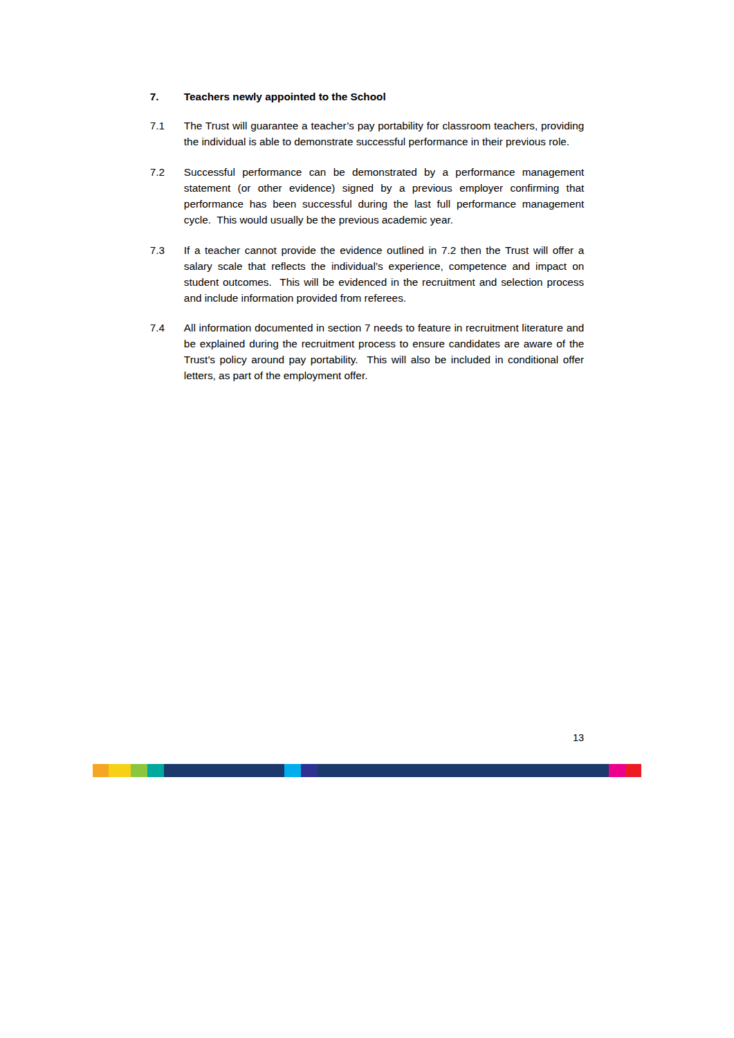7. Teachers newly appointed to the School
7.1
The Trust will guarantee a teacher’s pay portability for classroom teachers, providing the individual is able to demonstrate successful performance in their previous role.
7.2
Successful performance can be demonstrated by a performance management statement (or other evidence) signed by a previous employer confirming that performance has been successful during the last full performance management cycle. This would usually be the previous academic year.
7.3
If a teacher cannot provide the evidence outlined in 7.2 then the Trust will offer a salary scale that reflects the individual’s experience, competence and impact on student outcomes. This will be evidenced in the recruitment and selection process and include information provided from referees.
7.4
All information documented in section 7 needs to feature in recruitment literature and be explained during the recruitment process to ensure candidates are aware of the Trust’s policy around pay portability. This will also be included in conditional offer letters, as part of the employment offer.
13